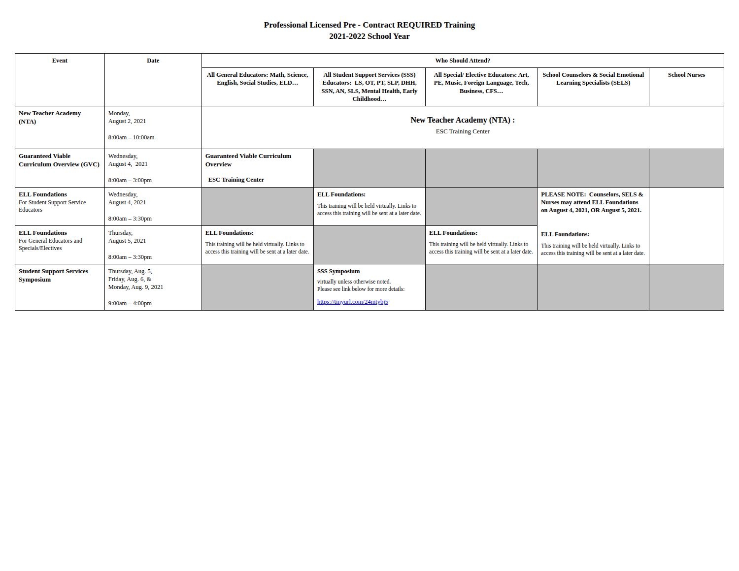Professional Licensed Pre - Contract REQUIRED Training
2021-2022 School Year
| Event | Date | Who Should Attend? |
| --- | --- | --- |
| All General Educators: Math, Science, English, Social Studies, ELD… | All Student Support Services (SSS) Educators: LS, OT, PT, SLP, DHH, SSN, AN, SLS, Mental Health, Early Childhood… | All Special/ Elective Educators: Art, PE, Music, Foreign Language, Tech, Business, CFS… | School Counselors & Social Emotional Learning Specialists (SELS) | School Nurses |
| New Teacher Academy (NTA) | Monday, August 2, 2021 8:00am – 10:00am | New Teacher Academy (NTA) : ESC Training Center |
| Guaranteed Viable Curriculum Overview (GVC) | Wednesday, August 4, 2021 8:00am – 3:00pm | Guaranteed Viable Curriculum Overview ESC Training Center | | | | |
| ELL Foundations For Student Support Service Educators | Wednesday, August 4, 2021 8:00am – 3:30pm | | ELL Foundations: This training will be held virtually. Links to access this training will be sent at a later date. | | PLEASE NOTE: Counselors, SELS & Nurses may attend ELL Foundations on August 4, 2021, OR August 5, 2021. ELL Foundations: This training will be held virtually. Links to access this training will be sent at a later date. | |
| ELL Foundations For General Educators and Specials/Electives | Thursday, August 5, 2021 8:00am – 3:30pm | ELL Foundations: This training will be held virtually. Links to access this training will be sent at a later date. | | ELL Foundations: This training will be held virtually. Links to access this training will be sent at a later date. |
| Student Support Services Symposium | Thursday, Aug. 5, Friday, Aug. 6, & Monday, Aug. 9, 2021 9:00am – 4:00pm | | SSS Symposium virtually unless otherwise noted. Please see link below for more details: https://tinyurl.com/24mtybj5 | | | |